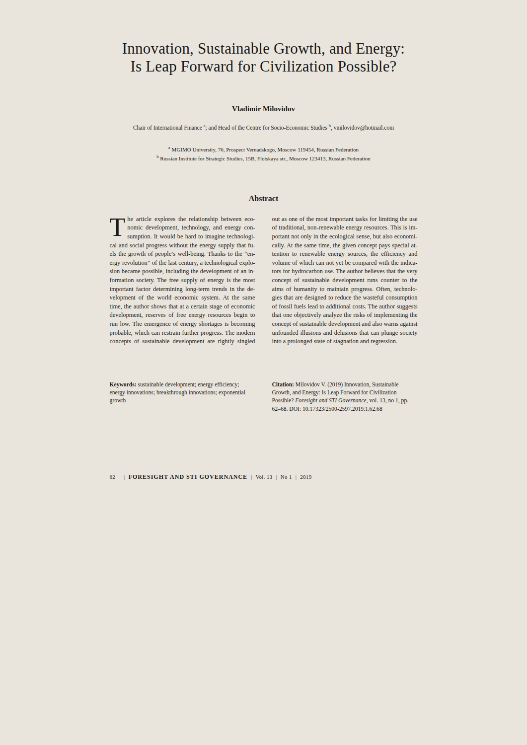Innovation, Sustainable Growth, and Energy:
Is Leap Forward for Civilization Possible?
Vladimir Milovidov
Chair of International Finance a; and Head of the Centre for Socio-Economic Studies b, vmilovidov@hotmail.com
a MGIMO University, 76, Prospect Vernadskogo, Moscow 119454, Russian Federation
b Russian Institute for Strategic Studies, 15B, Flotskaya str., Moscow 123413, Russian Federation
Abstract
The article explores the relationship between economic development, technology, and energy consumption. It would be hard to imagine technological and social progress without the energy supply that fuels the growth of people’s well-being. Thanks to the “energy revolution” of the last century, a technological explosion became possible, including the development of an information society. The free supply of energy is the most important factor determining long-term trends in the development of the world economic system. At the same time, the author shows that at a certain stage of economic development, reserves of free energy resources begin to run low. The emergence of energy shortages is becoming probable, which can restrain further progress. The modern concepts of sustainable development are rightly singled out as one of the most important tasks for limiting the use of traditional, non-renewable energy resources. This is important not only in the ecological sense, but also economically. At the same time, the given concept pays special attention to renewable energy sources, the efficiency and volume of which can not yet be compared with the indicators for hydrocarbon use. The author believes that the very concept of sustainable development runs counter to the aims of humanity to maintain progress. Often, technologies that are designed to reduce the wasteful consumption of fossil fuels lead to additional costs. The author suggests that one objectively analyze the risks of implementing the concept of sustainable development and also warns against unfounded illusions and delusions that can plunge society into a prolonged state of stagnation and regression.
Keywords: sustainable development; energy efficiency; energy innovations; breakthrough innovations; exponential growth
Citation: Milovidov V. (2019) Innovation, Sustainable Growth, and Energy: Is Leap Forward for Civilization Possible? Foresight and STI Governance, vol. 13, no 1, pp. 62–68. DOI: 10.17323/2500-2597.2019.1.62.68
62|FORESIGHT AND STI GOVERNANCE|Vol. 13|No 1|2019